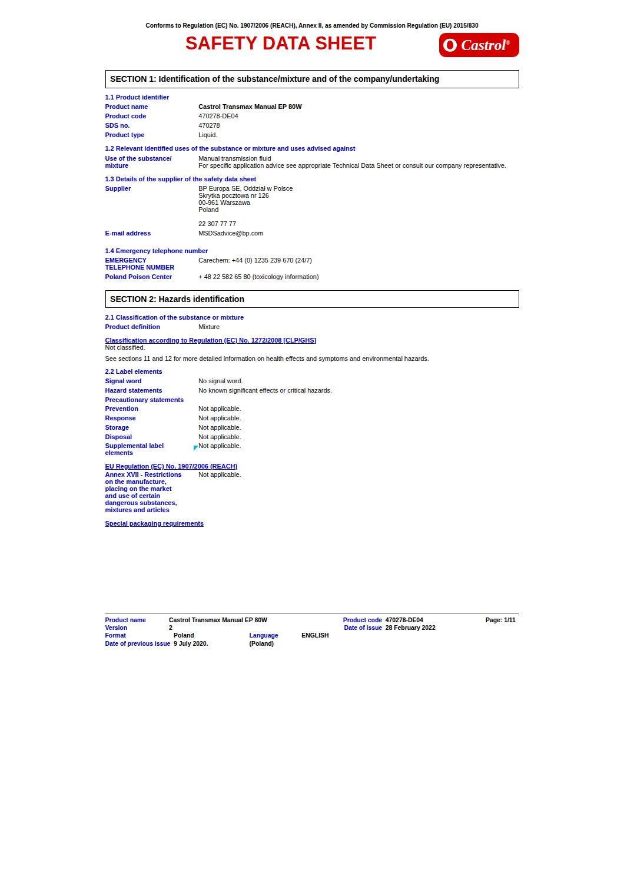Conforms to Regulation (EC) No. 1907/2006 (REACH), Annex II, as amended by Commission Regulation (EU) 2015/830
SAFETY DATA SHEET
Castrol®
SECTION 1: Identification of the substance/mixture and of the company/undertaking
1.1 Product identifier
| Product name | Castrol Transmax Manual EP 80W |
| Product code | 470278-DE04 |
| SDS no. | 470278 |
| Product type | Liquid. |
1.2 Relevant identified uses of the substance or mixture and uses advised against
| Use of the substance/ mixture | Manual transmission fluid For specific application advice see appropriate Technical Data Sheet or consult our company representative. |
1.3 Details of the supplier of the safety data sheet
| Supplier | BP Europa SE, Oddział w Polsce Skrytka pocztowa nr 126 00-961 Warszawa Poland 22 307 77 77 |
| E-mail address | MSDSadvice@bp.com |
1.4 Emergency telephone number
| EMERGENCY TELEPHONE NUMBER | Carechem: +44 (0) 1235 239 670 (24/7) |
| Poland Poison Center | + 48 22 582 65 80 (toxicology information) |
SECTION 2: Hazards identification
2.1 Classification of the substance or mixture
| Product definition | Mixture |
Classification according to Regulation (EC) No. 1272/2008 [CLP/GHS]
Not classified.
See sections 11 and 12 for more detailed information on health effects and symptoms and environmental hazards.
2.2 Label elements
| Signal word | No signal word. |
| Hazard statements | No known significant effects or critical hazards. |
| Precautionary statements | |
| Prevention | Not applicable. |
| Response | Not applicable. |
| Storage | Not applicable. |
| Disposal | Not applicable. |
| Supplemental label elements | Not applicable. |
EU Regulation (EC) No. 1907/2006 (REACH)
| Annex XVII - Restrictions on the manufacture, placing on the market and use of certain dangerous substances, mixtures and articles | Not applicable. |
Special packaging requirements
| Product name | Castrol Transmax Manual EP 80W | Product code | 470278-DE04 | Page: 1/11 |
| Version | 2 | Date of issue | 28 February 2022 | |
| Format | Poland | Language | ENGLISH |
| Date of previous issue | 9 July 2020. | (Poland) | |